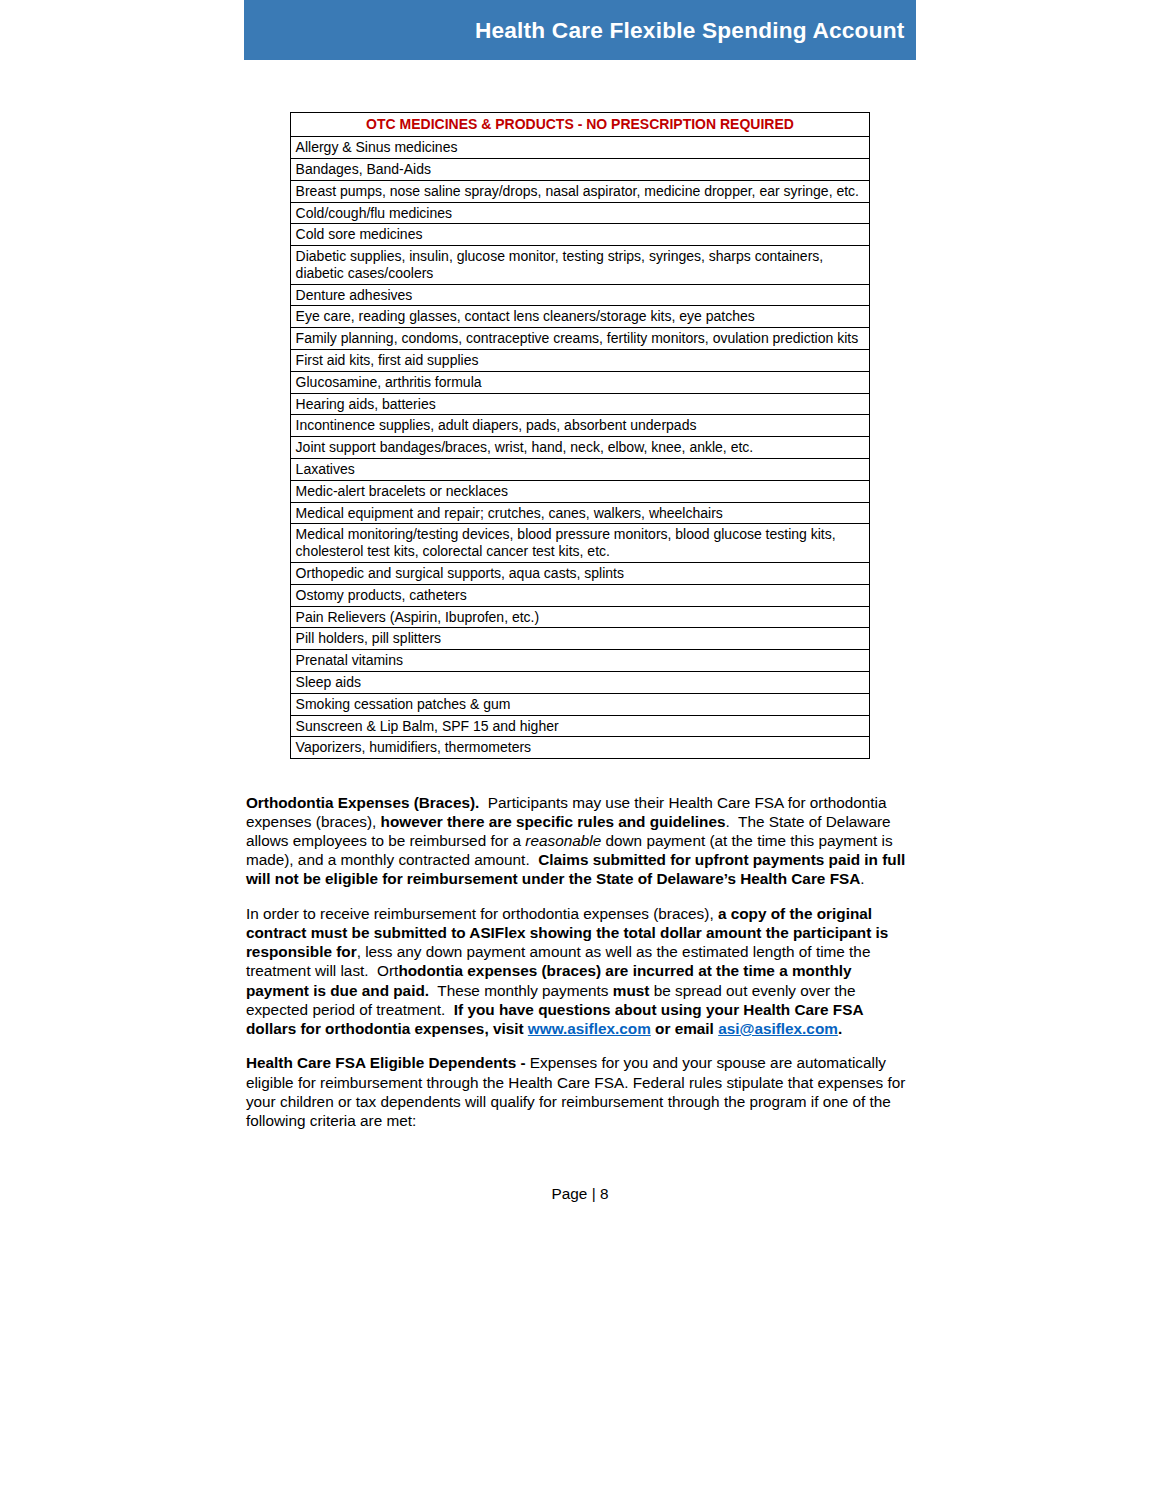Health Care Flexible Spending Account
| OTC MEDICINES & PRODUCTS - NO PRESCRIPTION REQUIRED |
| --- |
| Allergy & Sinus medicines |
| Bandages, Band-Aids |
| Breast pumps, nose saline spray/drops, nasal aspirator, medicine dropper, ear syringe, etc. |
| Cold/cough/flu medicines |
| Cold sore medicines |
| Diabetic supplies, insulin, glucose monitor, testing strips, syringes, sharps containers, diabetic cases/coolers |
| Denture adhesives |
| Eye care, reading glasses, contact lens cleaners/storage kits, eye patches |
| Family planning, condoms, contraceptive creams, fertility monitors, ovulation prediction kits |
| First aid kits, first aid supplies |
| Glucosamine, arthritis formula |
| Hearing aids, batteries |
| Incontinence supplies, adult diapers, pads, absorbent underpads |
| Joint support bandages/braces, wrist, hand, neck, elbow, knee, ankle, etc. |
| Laxatives |
| Medic-alert bracelets or necklaces |
| Medical equipment and repair; crutches, canes, walkers, wheelchairs |
| Medical monitoring/testing devices, blood pressure monitors, blood glucose testing kits, cholesterol test kits, colorectal cancer test kits, etc. |
| Orthopedic and surgical supports, aqua casts, splints |
| Ostomy products, catheters |
| Pain Relievers (Aspirin, Ibuprofen, etc.) |
| Pill holders, pill splitters |
| Prenatal vitamins |
| Sleep aids |
| Smoking cessation patches & gum |
| Sunscreen & Lip Balm, SPF 15 and higher |
| Vaporizers, humidifiers, thermometers |
Orthodontia Expenses (Braces). Participants may use their Health Care FSA for orthodontia expenses (braces), however there are specific rules and guidelines. The State of Delaware allows employees to be reimbursed for a reasonable down payment (at the time this payment is made), and a monthly contracted amount. Claims submitted for upfront payments paid in full will not be eligible for reimbursement under the State of Delaware’s Health Care FSA.
In order to receive reimbursement for orthodontia expenses (braces), a copy of the original contract must be submitted to ASIFlex showing the total dollar amount the participant is responsible for, less any down payment amount as well as the estimated length of time the treatment will last. Orthodontia expenses (braces) are incurred at the time a monthly payment is due and paid. These monthly payments must be spread out evenly over the expected period of treatment. If you have questions about using your Health Care FSA dollars for orthodontia expenses, visit www.asiflex.com or email asi@asiflex.com.
Health Care FSA Eligible Dependents - Expenses for you and your spouse are automatically eligible for reimbursement through the Health Care FSA. Federal rules stipulate that expenses for your children or tax dependents will qualify for reimbursement through the program if one of the following criteria are met:
Page | 8